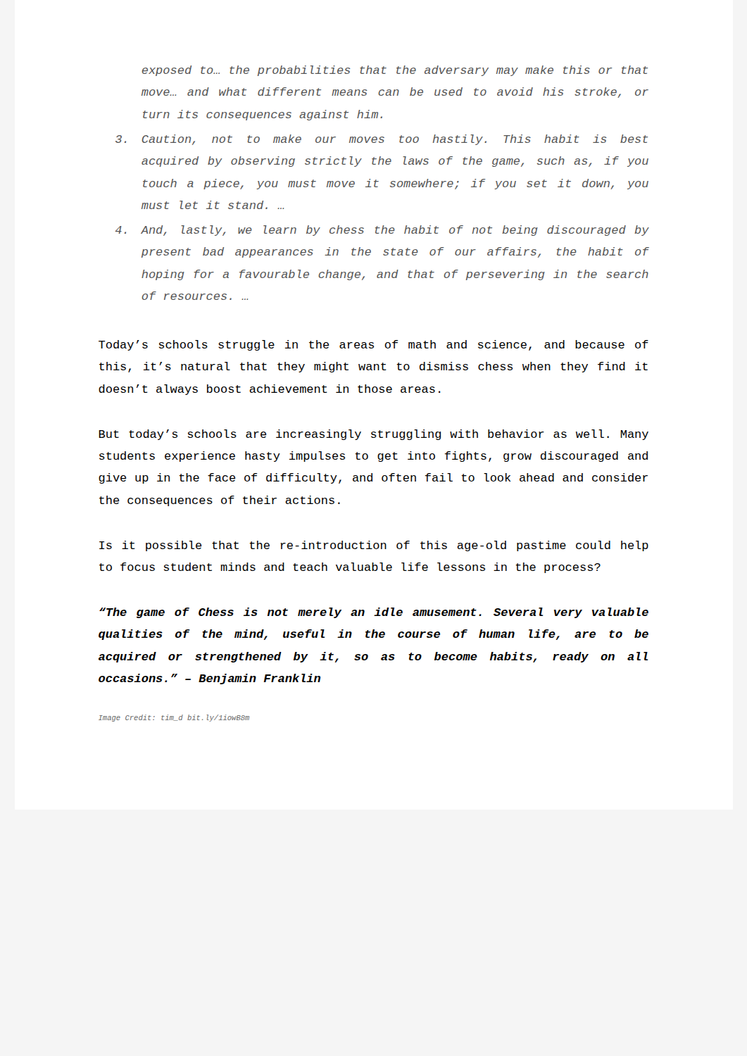exposed to… the probabilities that the adversary may make this or that move… and what different means can be used to avoid his stroke, or turn its consequences against him.
Caution, not to make our moves too hastily. This habit is best acquired by observing strictly the laws of the game, such as, if you touch a piece, you must move it somewhere; if you set it down, you must let it stand. …
And, lastly, we learn by chess the habit of not being discouraged by present bad appearances in the state of our affairs, the habit of hoping for a favourable change, and that of persevering in the search of resources. …
Today’s schools struggle in the areas of math and science, and because of this, it’s natural that they might want to dismiss chess when they find it doesn’t always boost achievement in those areas.
But today’s schools are increasingly struggling with behavior as well. Many students experience hasty impulses to get into fights, grow discouraged and give up in the face of difficulty, and often fail to look ahead and consider the consequences of their actions.
Is it possible that the re-introduction of this age-old pastime could help to focus student minds and teach valuable life lessons in the process?
“The game of Chess is not merely an idle amusement. Several very valuable qualities of the mind, useful in the course of human life, are to be acquired or strengthened by it, so as to become habits, ready on all occasions.” – Benjamin Franklin
Image Credit: tim_d bit.ly/1iowB8m